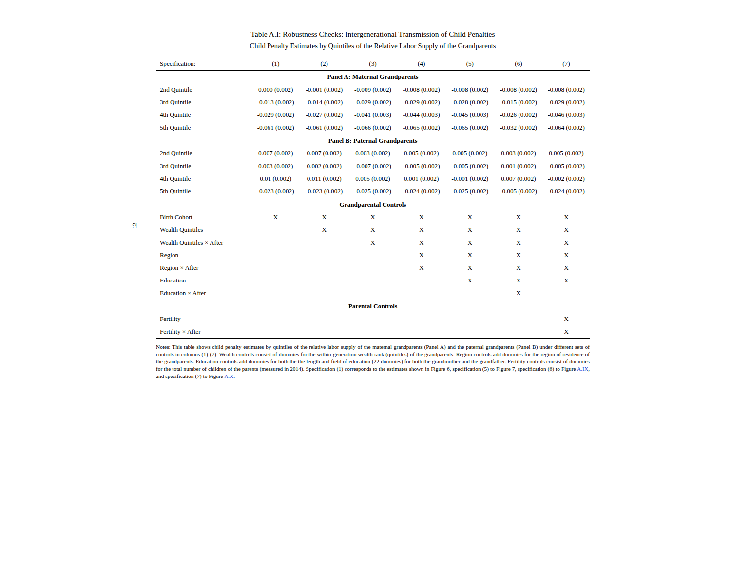12
Table A.I: Robustness Checks: Intergenerational Transmission of Child Penalties
Child Penalty Estimates by Quintiles of the Relative Labor Supply of the Grandparents
| Specification: | (1) | (2) | (3) | (4) | (5) | (6) | (7) |
| Panel A: Maternal Grandparents |
| 2nd Quintile | 0.000 (0.002) | -0.001 (0.002) | -0.009 (0.002) | -0.008 (0.002) | -0.008 (0.002) | -0.008 (0.002) | -0.008 (0.002) |
| 3rd Quintile | -0.013 (0.002) | -0.014 (0.002) | -0.029 (0.002) | -0.029 (0.002) | -0.028 (0.002) | -0.015 (0.002) | -0.029 (0.002) |
| 4th Quintile | -0.029 (0.002) | -0.027 (0.002) | -0.041 (0.003) | -0.044 (0.003) | -0.045 (0.003) | -0.026 (0.002) | -0.046 (0.003) |
| 5th Quintile | -0.061 (0.002) | -0.061 (0.002) | -0.066 (0.002) | -0.065 (0.002) | -0.065 (0.002) | -0.032 (0.002) | -0.064 (0.002) |
| Panel B: Paternal Grandparents |
| 2nd Quintile | 0.007 (0.002) | 0.007 (0.002) | 0.003 (0.002) | 0.005 (0.002) | 0.005 (0.002) | 0.003 (0.002) | 0.005 (0.002) |
| 3rd Quintile | 0.003 (0.002) | 0.002 (0.002) | -0.007 (0.002) | -0.005 (0.002) | -0.005 (0.002) | 0.001 (0.002) | -0.005 (0.002) |
| 4th Quintile | 0.01 (0.002) | 0.011 (0.002) | 0.005 (0.002) | 0.001 (0.002) | -0.001 (0.002) | 0.007 (0.002) | -0.002 (0.002) |
| 5th Quintile | -0.023 (0.002) | -0.023 (0.002) | -0.025 (0.002) | -0.024 (0.002) | -0.025 (0.002) | -0.005 (0.002) | -0.024 (0.002) |
| Grandparental Controls |
| Birth Cohort | X | X | X | X | X | X | X |
| Wealth Quintiles | | X | X | X | X | X | X |
| Wealth Quintiles × After | | | X | X | X | X | X |
| Region | | | | X | X | X | X |
| Region × After | | | | X | X | X | X |
| Education | | | | | X | X | X |
| Education × After | | | | | | X | |
| Parental Controls |
| Fertility | | | | | | | X |
| Fertility × After | | | | | | | X |
Notes: This table shows child penalty estimates by quintiles of the relative labor supply of the maternal grandparents (Panel A) and the paternal grandparents (Panel B) under different sets of controls in columns (1)-(7). Wealth controls consist of dummies for the within-generation wealth rank (quintiles) of the grandparents. Region controls add dummies for the region of residence of the grandparents. Education controls add dummies for both the the length and field of education (22 dummies) for both the grandmother and the grandfather. Fertility controls consist of dummies for the total number of children of the parents (measured in 2014). Specification (1) corresponds to the estimates shown in Figure 6, specification (5) to Figure 7, specification (6) to Figure A.IX, and specification (7) to Figure A.X.